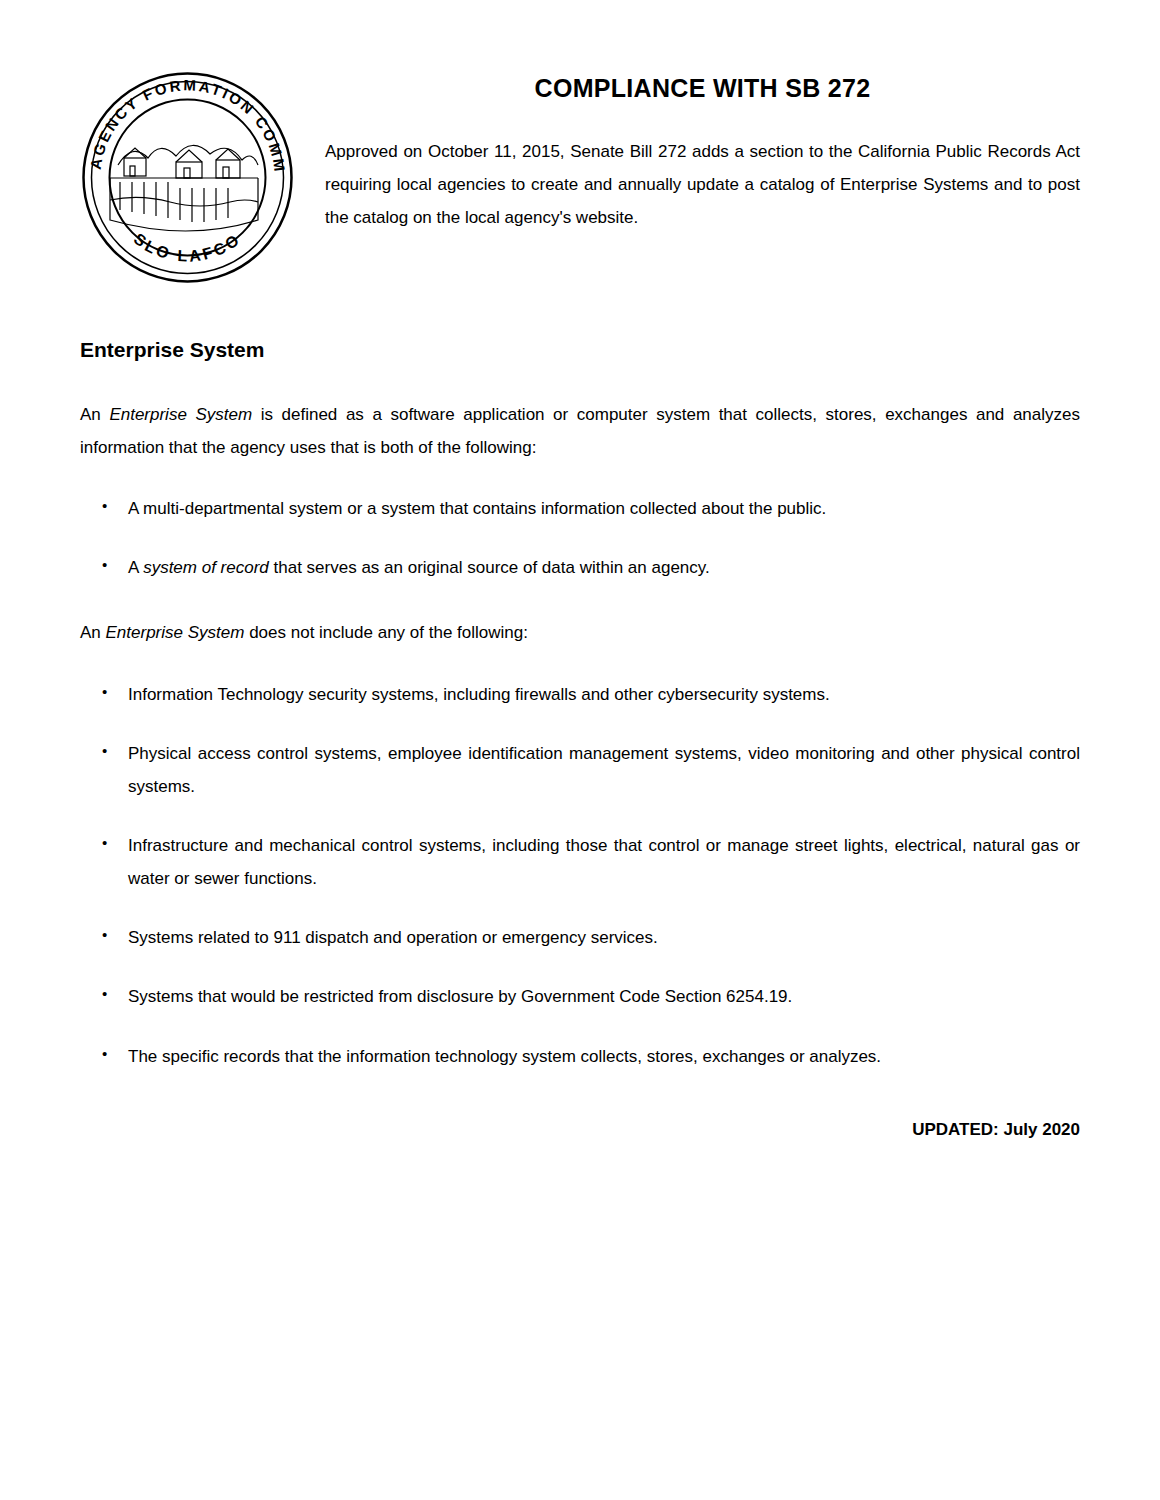LOCAL AGENCY FORMATION COMMISSION SLO LAFCO
COMPLIANCE WITH SB 272
Approved on October 11, 2015, Senate Bill 272 adds a section to the California Public Records Act requiring local agencies to create and annually update a catalog of Enterprise Systems and to post the catalog on the local agency's website.
Enterprise System
An Enterprise System is defined as a software application or computer system that collects, stores, exchanges and analyzes information that the agency uses that is both of the following:
A multi-departmental system or a system that contains information collected about the public.
A system of record that serves as an original source of data within an agency.
An Enterprise System does not include any of the following:
Information Technology security systems, including firewalls and other cybersecurity systems.
Physical access control systems, employee identification management systems, video monitoring and other physical control systems.
Infrastructure and mechanical control systems, including those that control or manage street lights, electrical, natural gas or water or sewer functions.
Systems related to 911 dispatch and operation or emergency services.
Systems that would be restricted from disclosure by Government Code Section 6254.19.
The specific records that the information technology system collects, stores, exchanges or analyzes.
UPDATED: July 2020